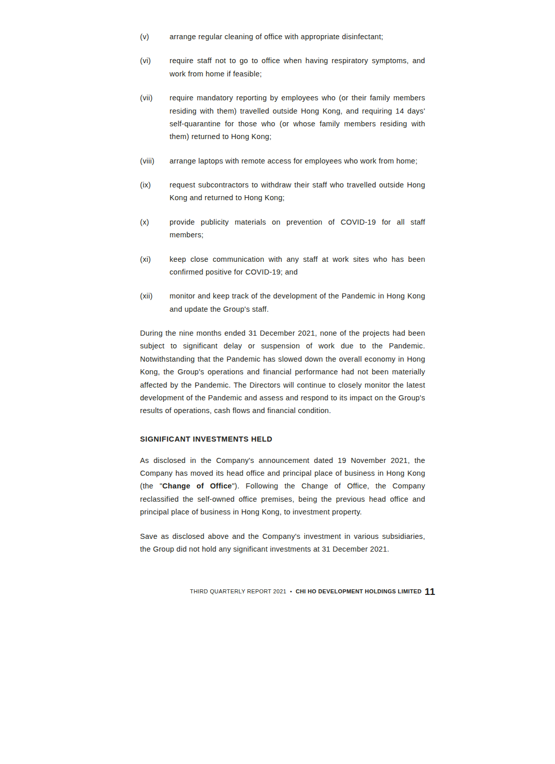(v)
arrange regular cleaning of office with appropriate disinfectant;
(vi)
require staff not to go to office when having respiratory symptoms, and work from home if feasible;
(vii)
require mandatory reporting by employees who (or their family members residing with them) travelled outside Hong Kong, and requiring 14 days' self-quarantine for those who (or whose family members residing with them) returned to Hong Kong;
(viii)
arrange laptops with remote access for employees who work from home;
(ix)
request subcontractors to withdraw their staff who travelled outside Hong Kong and returned to Hong Kong;
(x)
provide publicity materials on prevention of COVID-19 for all staff members;
(xi)
keep close communication with any staff at work sites who has been confirmed positive for COVID-19; and
(xii)
monitor and keep track of the development of the Pandemic in Hong Kong and update the Group's staff.
During the nine months ended 31 December 2021, none of the projects had been subject to significant delay or suspension of work due to the Pandemic. Notwithstanding that the Pandemic has slowed down the overall economy in Hong Kong, the Group's operations and financial performance had not been materially affected by the Pandemic. The Directors will continue to closely monitor the latest development of the Pandemic and assess and respond to its impact on the Group's results of operations, cash flows and financial condition.
SIGNIFICANT INVESTMENTS HELD
As disclosed in the Company's announcement dated 19 November 2021, the Company has moved its head office and principal place of business in Hong Kong (the "Change of Office"). Following the Change of Office, the Company reclassified the self-owned office premises, being the previous head office and principal place of business in Hong Kong, to investment property.
Save as disclosed above and the Company's investment in various subsidiaries, the Group did not hold any significant investments at 31 December 2021.
THIRD QUARTERLY REPORT 2021 • CHI HO DEVELOPMENT HOLDINGS LIMITED 11